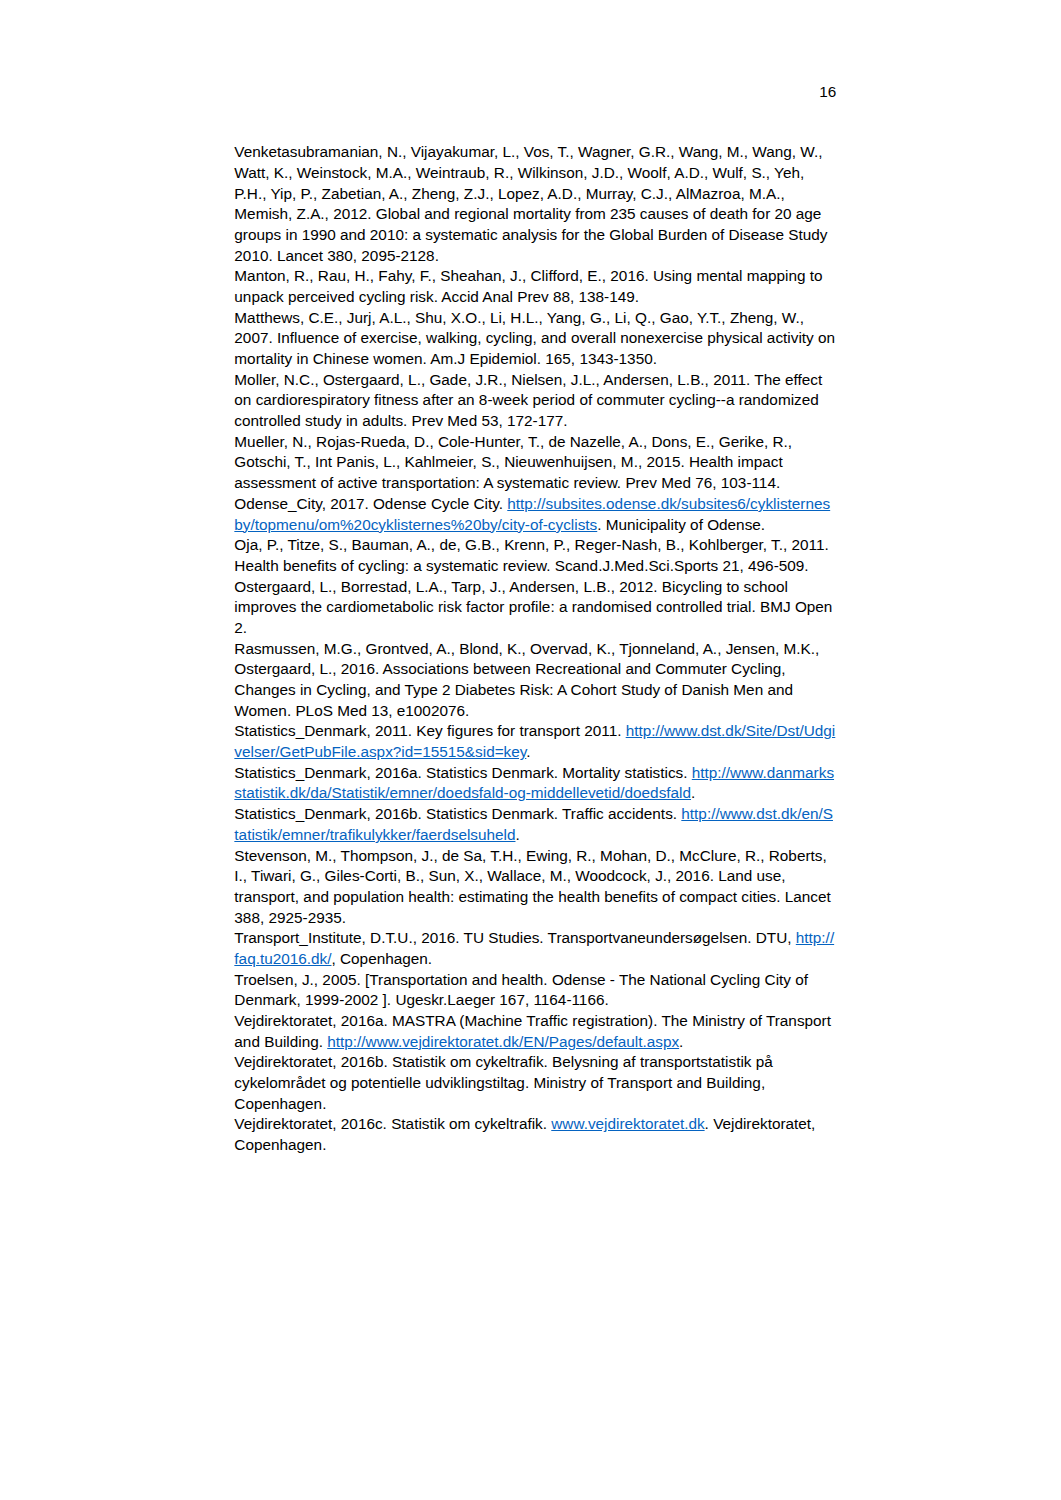16
Venketasubramanian, N., Vijayakumar, L., Vos, T., Wagner, G.R., Wang, M., Wang, W., Watt, K., Weinstock, M.A., Weintraub, R., Wilkinson, J.D., Woolf, A.D., Wulf, S., Yeh, P.H., Yip, P., Zabetian, A., Zheng, Z.J., Lopez, A.D., Murray, C.J., AlMazroa, M.A., Memish, Z.A., 2012. Global and regional mortality from 235 causes of death for 20 age groups in 1990 and 2010: a systematic analysis for the Global Burden of Disease Study 2010. Lancet 380, 2095-2128.
Manton, R., Rau, H., Fahy, F., Sheahan, J., Clifford, E., 2016. Using mental mapping to unpack perceived cycling risk. Accid Anal Prev 88, 138-149.
Matthews, C.E., Jurj, A.L., Shu, X.O., Li, H.L., Yang, G., Li, Q., Gao, Y.T., Zheng, W., 2007. Influence of exercise, walking, cycling, and overall nonexercise physical activity on mortality in Chinese women. Am.J Epidemiol. 165, 1343-1350.
Moller, N.C., Ostergaard, L., Gade, J.R., Nielsen, J.L., Andersen, L.B., 2011. The effect on cardiorespiratory fitness after an 8-week period of commuter cycling--a randomized controlled study in adults. Prev Med 53, 172-177.
Mueller, N., Rojas-Rueda, D., Cole-Hunter, T., de Nazelle, A., Dons, E., Gerike, R., Gotschi, T., Int Panis, L., Kahlmeier, S., Nieuwenhuijsen, M., 2015. Health impact assessment of active transportation: A systematic review. Prev Med 76, 103-114.
Odense_City, 2017. Odense Cycle City. http://subsites.odense.dk/subsites6/cyklisternesby/topmenu/om%20cyklisternes%20by/city-of-cyclists. Municipality of Odense.
Oja, P., Titze, S., Bauman, A., de, G.B., Krenn, P., Reger-Nash, B., Kohlberger, T., 2011. Health benefits of cycling: a systematic review. Scand.J.Med.Sci.Sports 21, 496-509.
Ostergaard, L., Borrestad, L.A., Tarp, J., Andersen, L.B., 2012. Bicycling to school improves the cardiometabolic risk factor profile: a randomised controlled trial. BMJ Open 2.
Rasmussen, M.G., Grontved, A., Blond, K., Overvad, K., Tjonneland, A., Jensen, M.K., Ostergaard, L., 2016. Associations between Recreational and Commuter Cycling, Changes in Cycling, and Type 2 Diabetes Risk: A Cohort Study of Danish Men and Women. PLoS Med 13, e1002076.
Statistics_Denmark, 2011. Key figures for transport 2011. http://www.dst.dk/Site/Dst/Udgivelser/GetPubFile.aspx?id=15515&sid=key.
Statistics_Denmark, 2016a. Statistics Denmark. Mortality statistics. http://www.danmarksstatistik.dk/da/Statistik/emner/doedsfald-og-middellevetid/doedsfald.
Statistics_Denmark, 2016b. Statistics Denmark. Traffic accidents. http://www.dst.dk/en/Statistik/emner/trafikulykker/faerdselsuheld.
Stevenson, M., Thompson, J., de Sa, T.H., Ewing, R., Mohan, D., McClure, R., Roberts, I., Tiwari, G., Giles-Corti, B., Sun, X., Wallace, M., Woodcock, J., 2016. Land use, transport, and population health: estimating the health benefits of compact cities. Lancet 388, 2925-2935.
Transport_Institute, D.T.U., 2016. TU Studies. Transportvaneundersøgelsen. DTU, http://faq.tu2016.dk/, Copenhagen.
Troelsen, J., 2005. [Transportation and health. Odense - The National Cycling City of Denmark, 1999-2002 ]. Ugeskr.Laeger 167, 1164-1166.
Vejdirektoratet, 2016a. MASTRA (Machine Traffic registration). The Ministry of Transport and Building. http://www.vejdirektoratet.dk/EN/Pages/default.aspx.
Vejdirektoratet, 2016b. Statistik om cykeltrafik. Belysning af transportstatistik på cykelområdet og potentielle udviklingstiltag. Ministry of Transport and Building, Copenhagen.
Vejdirektoratet, 2016c. Statistik om cykeltrafik. www.vejdirektoratet.dk. Vejdirektoratet, Copenhagen.